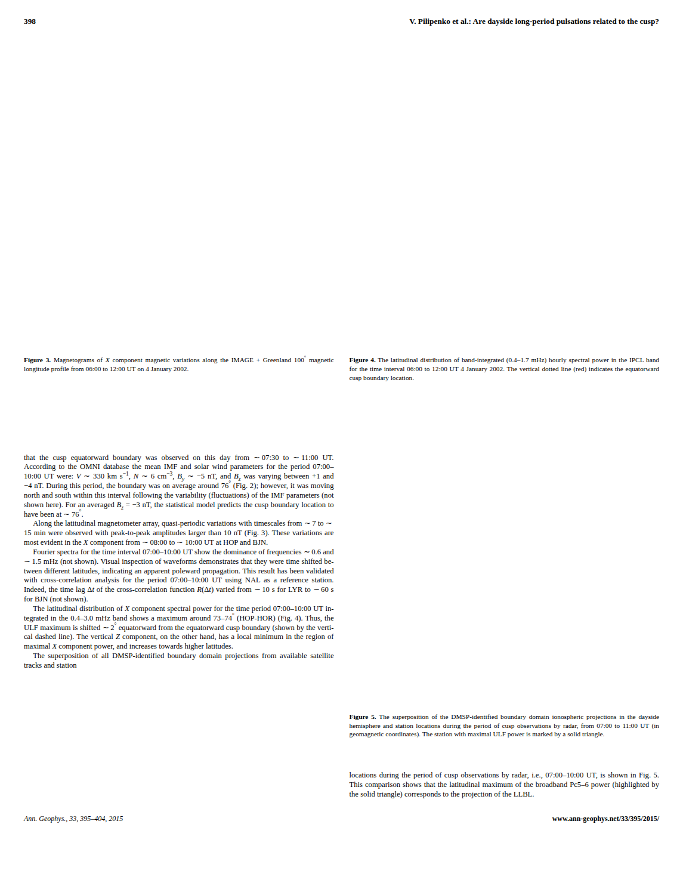398 V. Pilipenko et al.: Are dayside long-period pulsations related to the cusp?
Figure 3. Magnetograms of X component magnetic variations along the IMAGE + Greenland 100° magnetic longitude profile from 06:00 to 12:00 UT on 4 January 2002.
that the cusp equatorward boundary was observed on this day from ∼ 07:30 to ∼ 11:00 UT. According to the OMNI database the mean IMF and solar wind parameters for the period 07:00–10:00 UT were: V ∼ 330 km s−1, N ∼ 6 cm−3, By ∼ −5 nT, and Bz was varying between +1 and −4 nT. During this period, the boundary was on average around 76° (Fig. 2); however, it was moving north and south within this interval following the variability (fluctuations) of the IMF parameters (not shown here). For an averaged Bz = −3 nT, the statistical model predicts the cusp boundary location to have been at ∼ 76°.
Along the latitudinal magnetometer array, quasi-periodic variations with timescales from ∼ 7 to ∼ 15 min were observed with peak-to-peak amplitudes larger than 10 nT (Fig. 3). These variations are most evident in the X component from ∼ 08:00 to ∼ 10:00 UT at HOP and BJN.
Fourier spectra for the time interval 07:00–10:00 UT show the dominance of frequencies ∼ 0.6 and ∼ 1.5 mHz (not shown). Visual inspection of waveforms demonstrates that they were time shifted between different latitudes, indicating an apparent poleward propagation. This result has been validated with cross-correlation analysis for the period 07:00–10:00 UT using NAL as a reference station. Indeed, the time lag Δt of the cross-correlation function R(Δt) varied from ∼ 10 s for LYR to ∼ 60 s for BJN (not shown).
The latitudinal distribution of X component spectral power for the time period 07:00–10:00 UT integrated in the 0.4–3.0 mHz band shows a maximum around 73–74° (HOP-HOR) (Fig. 4). Thus, the ULF maximum is shifted ∼ 2° equatorward from the equatorward cusp boundary (shown by the vertical dashed line). The vertical Z component, on the other hand, has a local minimum in the region of maximal X component power, and increases towards higher latitudes.
The superposition of all DMSP-identified boundary domain projections from available satellite tracks and station
Figure 4. The latitudinal distribution of band-integrated (0.4–1.7 mHz) hourly spectral power in the IPCL band for the time interval 06:00 to 12:00 UT 4 January 2002. The vertical dotted line (red) indicates the equatorward cusp boundary location.
Figure 5. The superposition of the DMSP-identified boundary domain ionospheric projections in the dayside hemisphere and station locations during the period of cusp observations by radar, from 07:00 to 11:00 UT (in geomagnetic coordinates). The station with maximal ULF power is marked by a solid triangle.
locations during the period of cusp observations by radar, i.e., 07:00–10:00 UT, is shown in Fig. 5. This comparison shows that the latitudinal maximum of the broadband Pc5–6 power (highlighted by the solid triangle) corresponds to the projection of the LLBL.
Ann. Geophys., 33, 395–404, 2015 www.ann-geophys.net/33/395/2015/